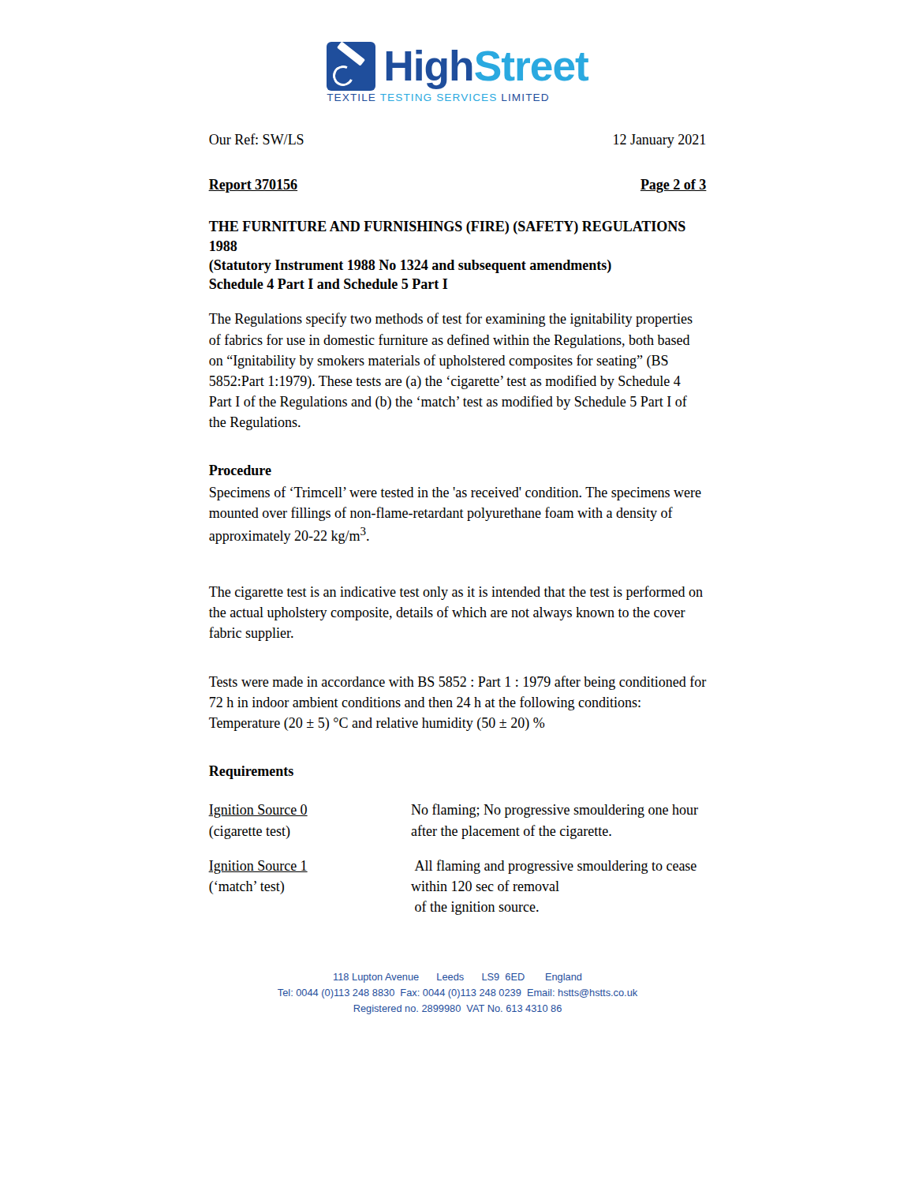High Street
TEXTILE TESTING SERVICES LIMITED
Our Ref: SW/LS
12 January 2021
Report 370156
Page 2 of 3
THE FURNITURE AND FURNISHINGS (FIRE) (SAFETY) REGULATIONS 1988
(Statutory Instrument 1988 No 1324 and subsequent amendments)
Schedule 4 Part I and Schedule 5 Part I
The Regulations specify two methods of test for examining the ignitability properties of fabrics for use in domestic furniture as defined within the Regulations, both based on “Ignitability by smokers materials of upholstered composites for seating” (BS 5852:Part 1:1979). These tests are (a) the ‘cigarette’ test as modified by Schedule 4 Part I of the Regulations and (b) the ‘match’ test as modified by Schedule 5 Part I of the Regulations.
Procedure
Specimens of ‘Trimcell’ were tested in the 'as received' condition. The specimens were mounted over fillings of non-flame-retardant polyurethane foam with a density of approximately 20-22 kg/m3.
The cigarette test is an indicative test only as it is intended that the test is performed on the actual upholstery composite, details of which are not always known to the cover fabric supplier.
Tests were made in accordance with BS 5852 : Part 1 : 1979 after being conditioned for 72 h in indoor ambient conditions and then 24 h at the following conditions: Temperature (20 ± 5) °C and relative humidity (50 ± 20) %
Requirements
| Ignition Source 0 (cigarette test) | No flaming; No progressive smouldering one hour after the placement of the cigarette. |
| Ignition Source 1 (‘match’ test) | All flaming and progressive smouldering to cease within 120 sec of removal of the ignition source. |
118 Lupton Avenue Leeds LS9 6ED England
Tel: 0044 (0)113 248 8830 Fax: 0044 (0)113 248 0239 Email: hstts@hstts.co.uk
Registered no. 2899980 VAT No. 613 4310 86